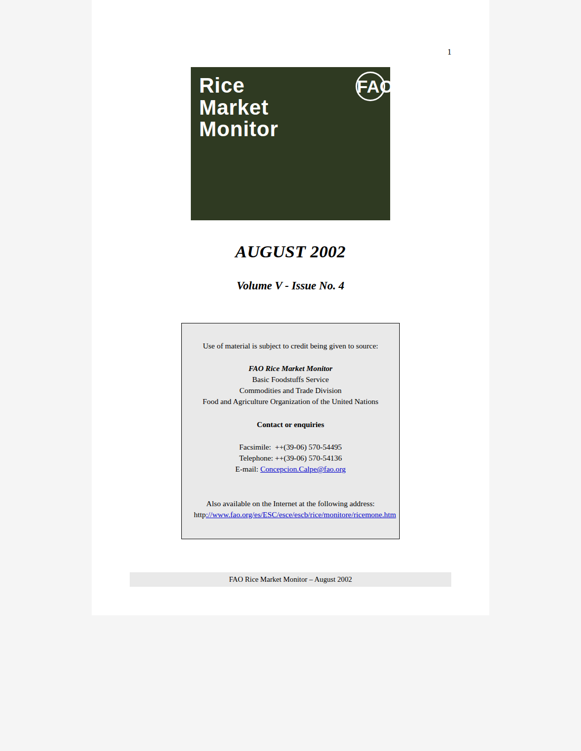1
Rice
Market
Monitor FAO
AUGUST 2002
Volume V - Issue No. 4
Use of material is subject to credit being given to source:
FAO Rice Market Monitor
Basic Foodstuffs Service
Commodities and Trade Division
Food and Agriculture Organization of the United Nations
Contact or enquiries
Facsimile: ++(39-06) 570-54495
Telephone: ++(39-06) 570-54136
E-mail: Concepcion.Calpe@fao.org
Also available on the Internet at the following address:
http://www.fao.org/es/ESC/esce/escb/rice/monitore/ricemone.htm
FAO Rice Market Monitor – August 2002